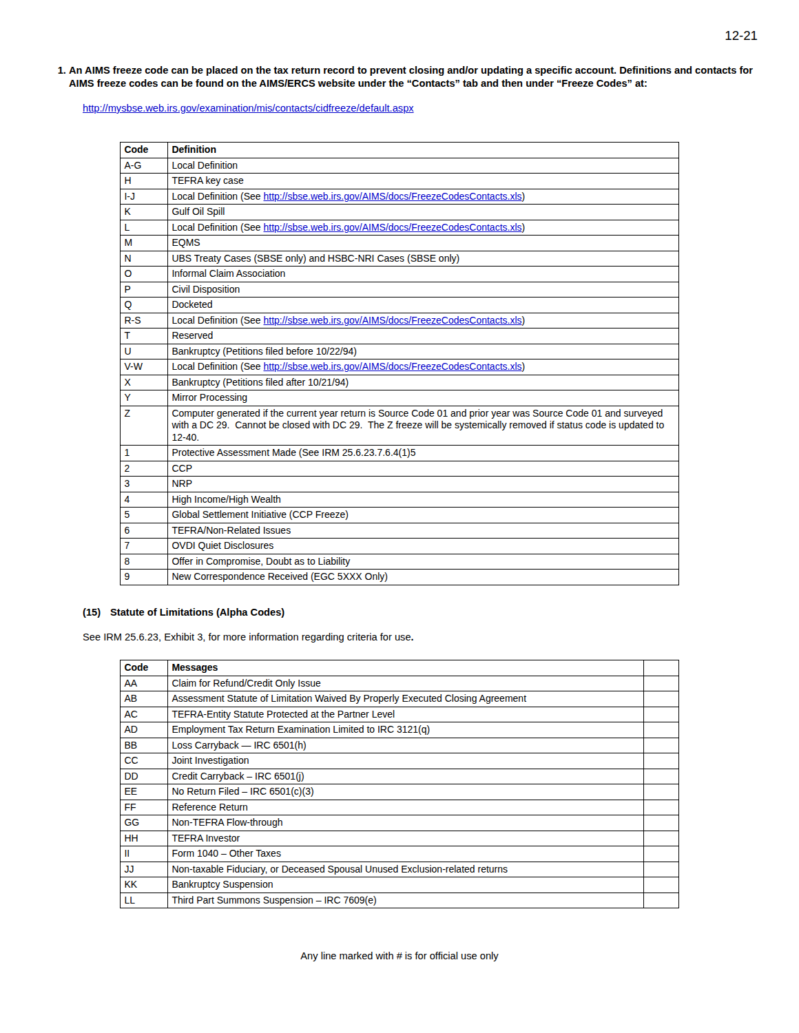12-21
An AIMS freeze code can be placed on the tax return record to prevent closing and/or updating a specific account. Definitions and contacts for AIMS freeze codes can be found on the AIMS/ERCS website under the “Contacts” tab and then under “Freeze Codes” at:
http://mysbse.web.irs.gov/examination/mis/contacts/cidfreeze/default.aspx
| Code | Definition |
| --- | --- |
| A-G | Local Definition |
| H | TEFRA key case |
| I-J | Local Definition (See http://sbse.web.irs.gov/AIMS/docs/FreezeCodesContacts.xls ) |
| K | Gulf Oil Spill |
| L | Local Definition (See http://sbse.web.irs.gov/AIMS/docs/FreezeCodesContacts.xls ) |
| M | EQMS |
| N | UBS Treaty Cases (SBSE only) and HSBC-NRI Cases (SBSE only) |
| O | Informal Claim Association |
| P | Civil Disposition |
| Q | Docketed |
| R-S | Local Definition (See http://sbse.web.irs.gov/AIMS/docs/FreezeCodesContacts.xls ) |
| T | Reserved |
| U | Bankruptcy (Petitions filed before 10/22/94) |
| V-W | Local Definition (See http://sbse.web.irs.gov/AIMS/docs/FreezeCodesContacts.xls ) |
| X | Bankruptcy (Petitions filed after 10/21/94) |
| Y | Mirror Processing |
| Z | Computer generated if the current year return is Source Code 01 and prior year was Source Code 01 and surveyed with a DC 29. Cannot be closed with DC 29. The Z freeze will be systemically removed if status code is updated to 12-40. |
| 1 | Protective Assessment Made (See IRM 25.6.23.7.6.4(1)5 |
| 2 | CCP |
| 3 | NRP |
| 4 | High Income/High Wealth |
| 5 | Global Settlement Initiative (CCP Freeze) |
| 6 | TEFRA/Non-Related Issues |
| 7 | OVDI Quiet Disclosures |
| 8 | Offer in Compromise, Doubt as to Liability |
| 9 | New Correspondence Received (EGC 5XXX Only) |
(15) Statute of Limitations (Alpha Codes)
See IRM 25.6.23, Exhibit 3, for more information regarding criteria for use.
| Code | Messages | |
| --- | --- | --- |
| AA | Claim for Refund/Credit Only Issue | |
| AB | Assessment Statute of Limitation Waived By Properly Executed Closing Agreement | |
| AC | TEFRA-Entity Statute Protected at the Partner Level | |
| AD | Employment Tax Return Examination Limited to IRC 3121(q) | |
| BB | Loss Carryback — IRC 6501(h) | |
| CC | Joint Investigation | |
| DD | Credit Carryback – IRC 6501(j) | |
| EE | No Return Filed – IRC 6501(c)(3) | |
| FF | Reference Return | |
| GG | Non-TEFRA Flow-through | |
| HH | TEFRA Investor | |
| II | Form 1040 – Other Taxes | |
| JJ | Non-taxable Fiduciary, or Deceased Spousal Unused Exclusion-related returns | |
| KK | Bankruptcy Suspension | |
| LL | Third Part Summons Suspension – IRC 7609(e) | |
Any line marked with # is for official use only